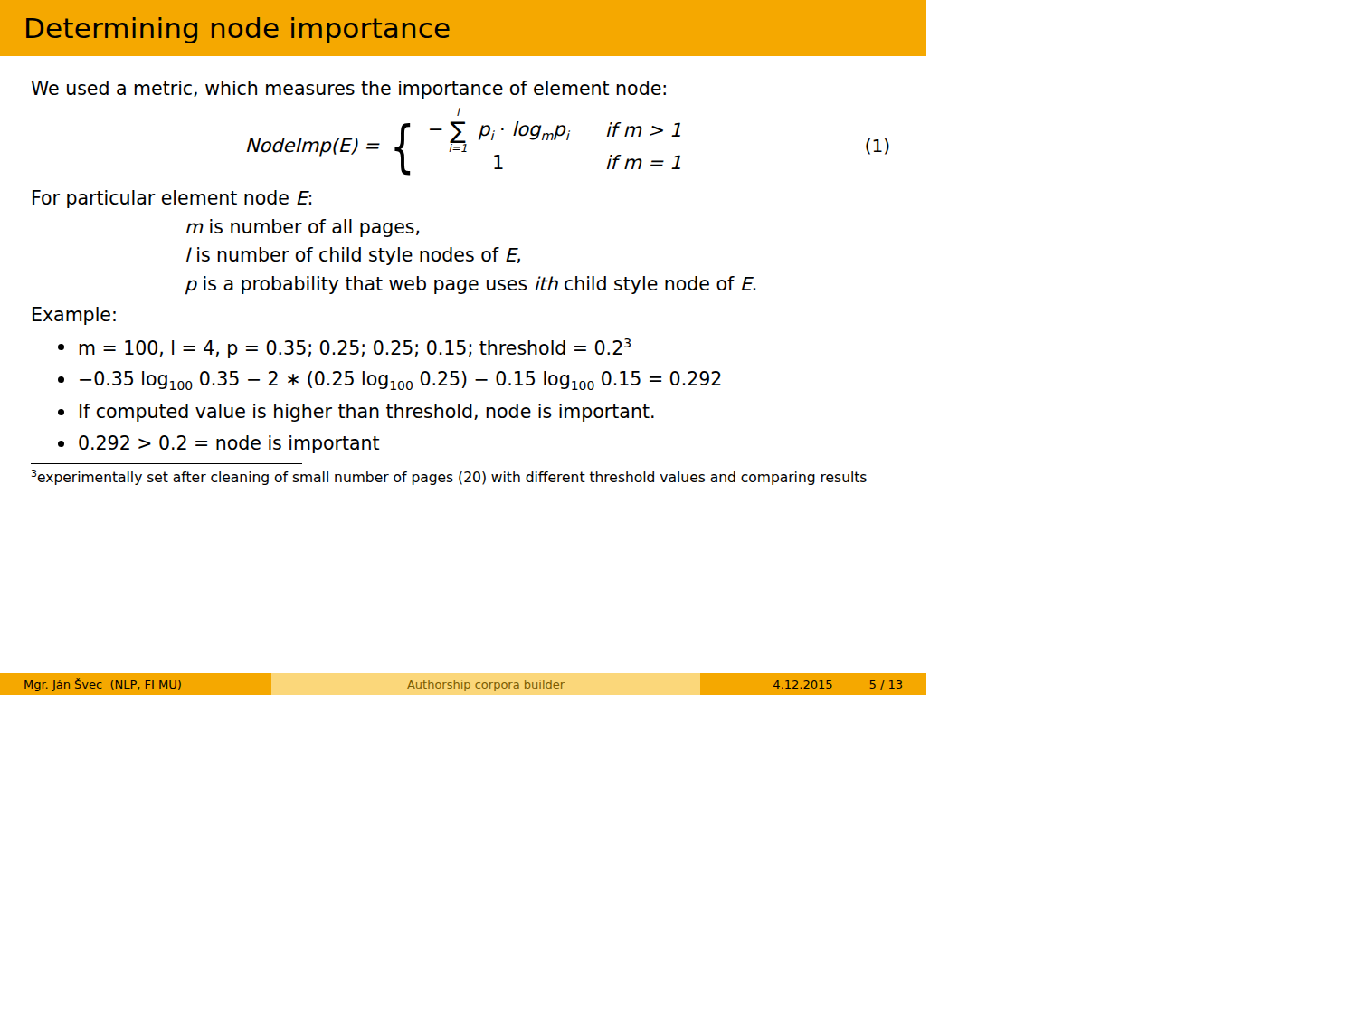Determining node importance
We used a metric, which measures the importance of element node:
NodeImp(E) = {
− ∑li=1 pi · logmpi
if m > 1
1
if m = 1
(1)
For particular element node E:
m is number of all pages,
l is number of child style nodes of E,
p is a probability that web page uses ith child style node of E.
Example:
m = 100, l = 4, p = 0.35; 0.25; 0.25; 0.15; threshold = 0.23
−0.35 log100 0.35 − 2 ∗ (0.25 log100 0.25) − 0.15 log100 0.15 = 0.292
If computed value is higher than threshold, node is important.
0.292 > 0.2 = node is important
3experimentally set after cleaning of small number of pages (20) with different threshold values and comparing results
Mgr. Ján Švec (NLP, FI MU)
Authorship corpora builder
4.12.20155 / 13